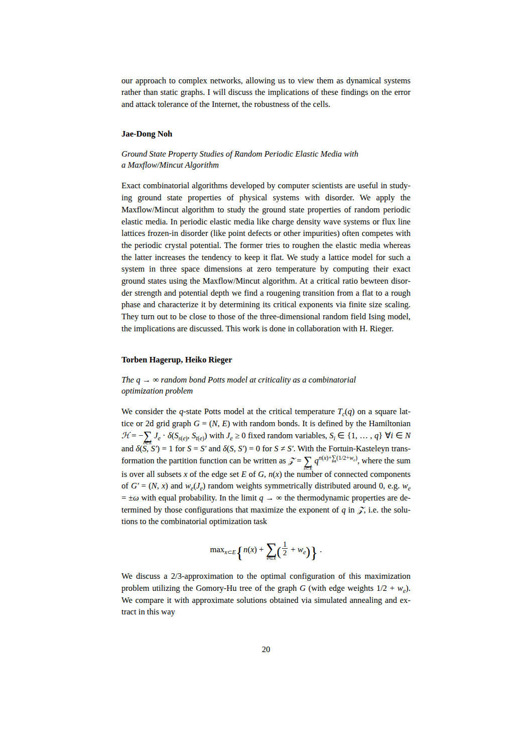our approach to complex networks, allowing us to view them as dynamical systems rather than static graphs. I will discuss the implications of these findings on the error and attack tolerance of the Internet, the robustness of the cells.
Jae-Dong Noh
Ground State Property Studies of Random Periodic Elastic Media with
a Maxflow/Mincut Algorithm
Exact combinatorial algorithms developed by computer scientists are useful in studying ground state properties of physical systems with disorder. We apply the Maxflow/Mincut algorithm to study the ground state properties of random periodic elastic media. In periodic elastic media like charge density wave systems or flux line lattices frozen-in disorder (like point defects or other impurities) often competes with the periodic crystal potential. The former tries to roughen the elastic media whereas the latter increases the tendency to keep it flat. We study a lattice model for such a system in three space dimensions at zero temperature by computing their exact ground states using the Maxflow/Mincut algorithm. At a critical ratio bewteen disorder strength and potential depth we find a rougening transition from a flat to a rough phase and characterize it by determining its critical exponents via finite size scaling. They turn out to be close to those of the three-dimensional random field Ising model, the implications are discussed. This work is done in collaboration with H. Rieger.
Torben Hagerup, Heiko Rieger
The q → ∞ random bond Potts model at criticality as a combinatorial
optimization problem
We consider the q-state Potts model at the critical temperature Tc(q) on a square lattice or 2d grid graph G = (N, E) with random bonds. It is defined by the Hamiltonian ℋ = −∑e∈E Je · δ(Ss(e), St(e)) with Je ≥ 0 fixed random variables, Si ∈ {1, … , q} ∀i ∈ N and δ(S, S′) = 1 for S = S′ and δ(S, S′) = 0 for S ≠ S′. With the Fortuin-Kasteleyn transformation the partition function can be written as 𝒵 = ∑x⊂E qn(x)+∑e□x(1/2+we), where the sum is over all subsets x of the edge set E of G, n(x) the number of connected components of G′ = (N, x) and we(Je) random weights symmetrically distributed around 0, e.g. we = ±ω with equal probability. In the limit q → ∞ the thermodynamic properties are determined by those configurations that maximize the exponent of q in 𝒵, i.e. the solutions to the combinatorial optimization task
maxx⊂E{n(x) + ∑e∈x(12 + we)} .
We discuss a 2/3-approximation to the optimal configuration of this maximization problem utilizing the Gomory-Hu tree of the graph G (with edge weights 1/2 + we). We compare it with approximate solutions obtained via simulated annealing and extract in this way
20